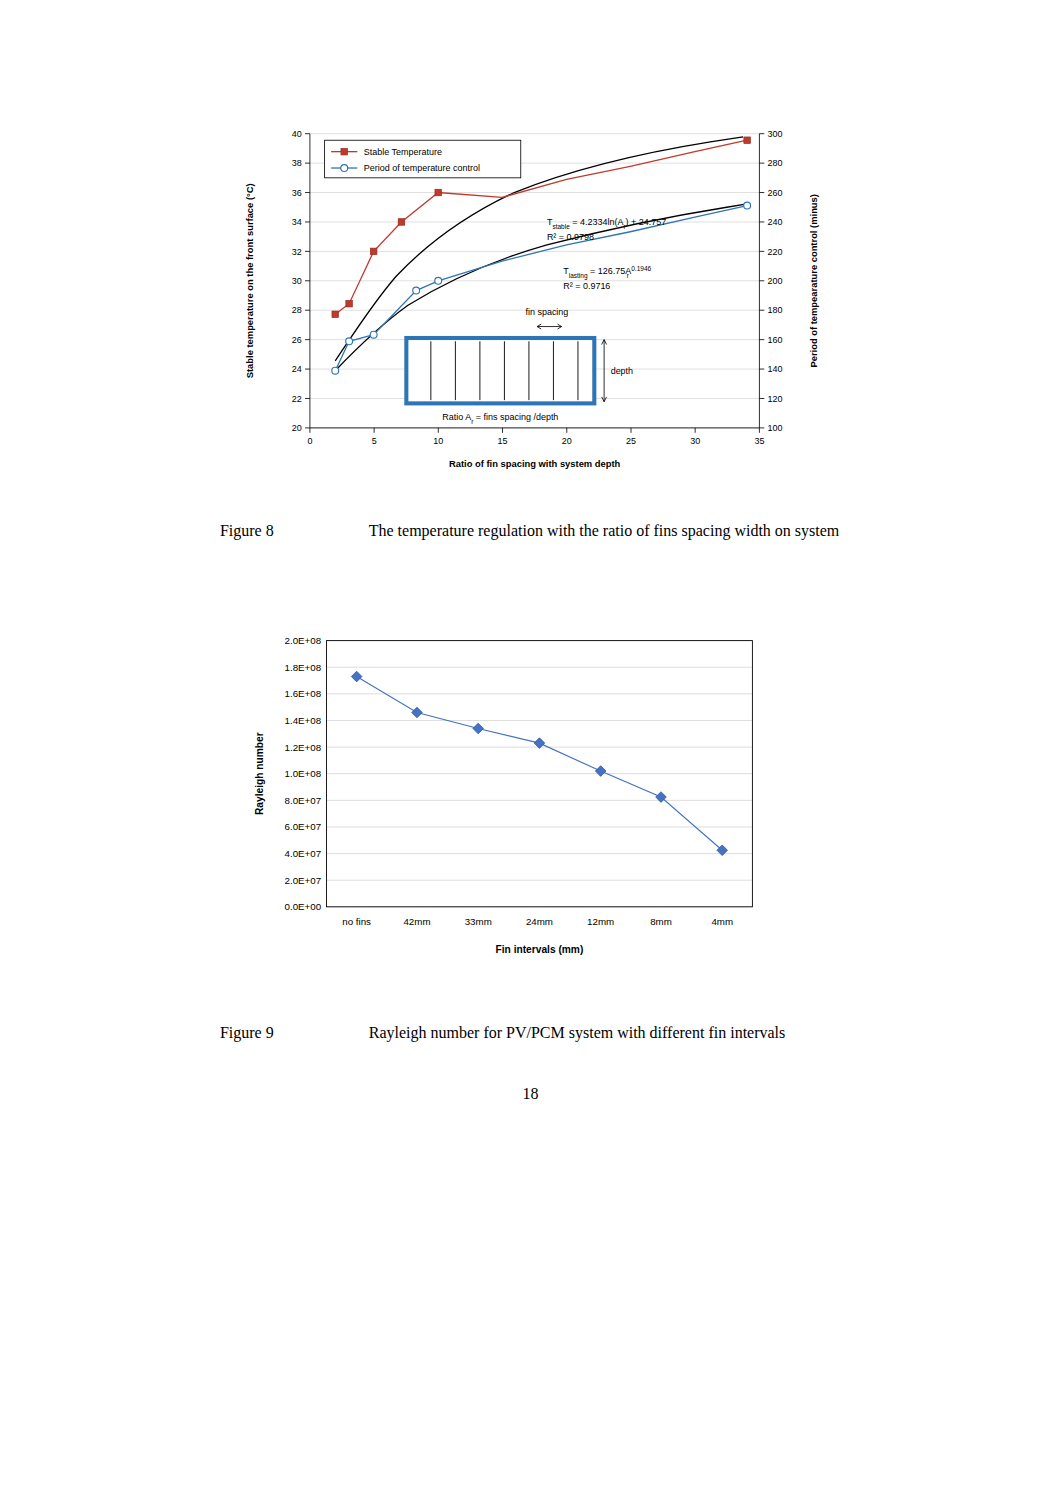Figure 8 chart 20 22 24 26 28 30 32 34 36 38 40 100 120 140 160 180 200 220 240 260 280 300 0 5 10 15 20 25 30 35 Ratio of fin spacing with system depth Stable temperature on the front surface (°C) Period of tempearature control (minus) Stable Temperature Period of temperature control Tstable = 4.2334ln(Ar) + 24.757 R² = 0.9798 Tlasting = 126.75A0.1946r R² = 0.9716 fin spacing depth Ratio Ar = fins spacing /depth
Figure 8 The temperature regulation with the ratio of fins spacing width on system
Figure 9 chart 0.0E+00 2.0E+07 4.0E+07 6.0E+07 8.0E+07 1.0E+08 1.2E+08 1.4E+08 1.6E+08 1.8E+08 2.0E+08 no fins 42mm 33mm 24mm 12mm 8mm 4mm Fin intervals (mm) Rayleigh number
Figure 9 Rayleigh number for PV/PCM system with different fin intervals
18